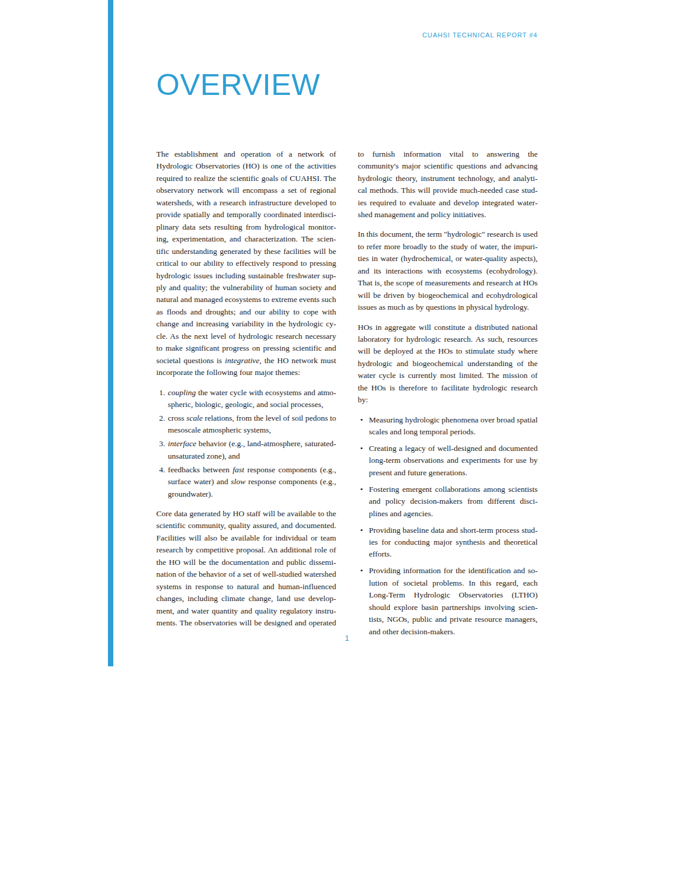CUAHSI Technical Report #4
OVERVIEW
The establishment and operation of a network of Hydrologic Observatories (HO) is one of the activities required to realize the scientific goals of CUAHSI. The observatory network will encompass a set of regional watersheds, with a research infrastructure developed to provide spatially and temporally coordinated interdisciplinary data sets resulting from hydrological monitoring, experimentation, and characterization. The scientific understanding generated by these facilities will be critical to our ability to effectively respond to pressing hydrologic issues including sustainable freshwater supply and quality; the vulnerability of human society and natural and managed ecosystems to extreme events such as floods and droughts; and our ability to cope with change and increasing variability in the hydrologic cycle. As the next level of hydrologic research necessary to make significant progress on pressing scientific and societal questions is integrative, the HO network must incorporate the following four major themes:
coupling the water cycle with ecosystems and atmospheric, biologic, geologic, and social processes,
cross scale relations, from the level of soil pedons to mesoscale atmospheric systems,
interface behavior (e.g., land-atmosphere, saturated-unsaturated zone), and
feedbacks between fast response components (e.g., surface water) and slow response components (e.g., groundwater).
Core data generated by HO staff will be available to the scientific community, quality assured, and documented. Facilities will also be available for individual or team research by competitive proposal. An additional role of the HO will be the documentation and public dissemination of the behavior of a set of well-studied watershed systems in response to natural and human-influenced changes, including climate change, land use development, and water quantity and quality regulatory instruments. The observatories will be designed and operated to furnish information vital to answering the community's major scientific questions and advancing hydrologic theory, instrument technology, and analytical methods. This will provide much-needed case studies required to evaluate and develop integrated watershed management and policy initiatives.
In this document, the term "hydrologic" research is used to refer more broadly to the study of water, the impurities in water (hydrochemical, or water-quality aspects), and its interactions with ecosystems (ecohydrology). That is, the scope of measurements and research at HOs will be driven by biogeochemical and ecohydrological issues as much as by questions in physical hydrology.
HOs in aggregate will constitute a distributed national laboratory for hydrologic research. As such, resources will be deployed at the HOs to stimulate study where hydrologic and biogeochemical understanding of the water cycle is currently most limited. The mission of the HOs is therefore to facilitate hydrologic research by:
Measuring hydrologic phenomena over broad spatial scales and long temporal periods.
Creating a legacy of well-designed and documented long-term observations and experiments for use by present and future generations.
Fostering emergent collaborations among scientists and policy decision-makers from different disciplines and agencies.
Providing baseline data and short-term process studies for conducting major synthesis and theoretical efforts.
Providing information for the identification and solution of societal problems. In this regard, each Long-Term Hydrologic Observatories (LTHO) should explore basin partnerships involving scientists, NGOs, public and private resource managers, and other decision-makers.
1